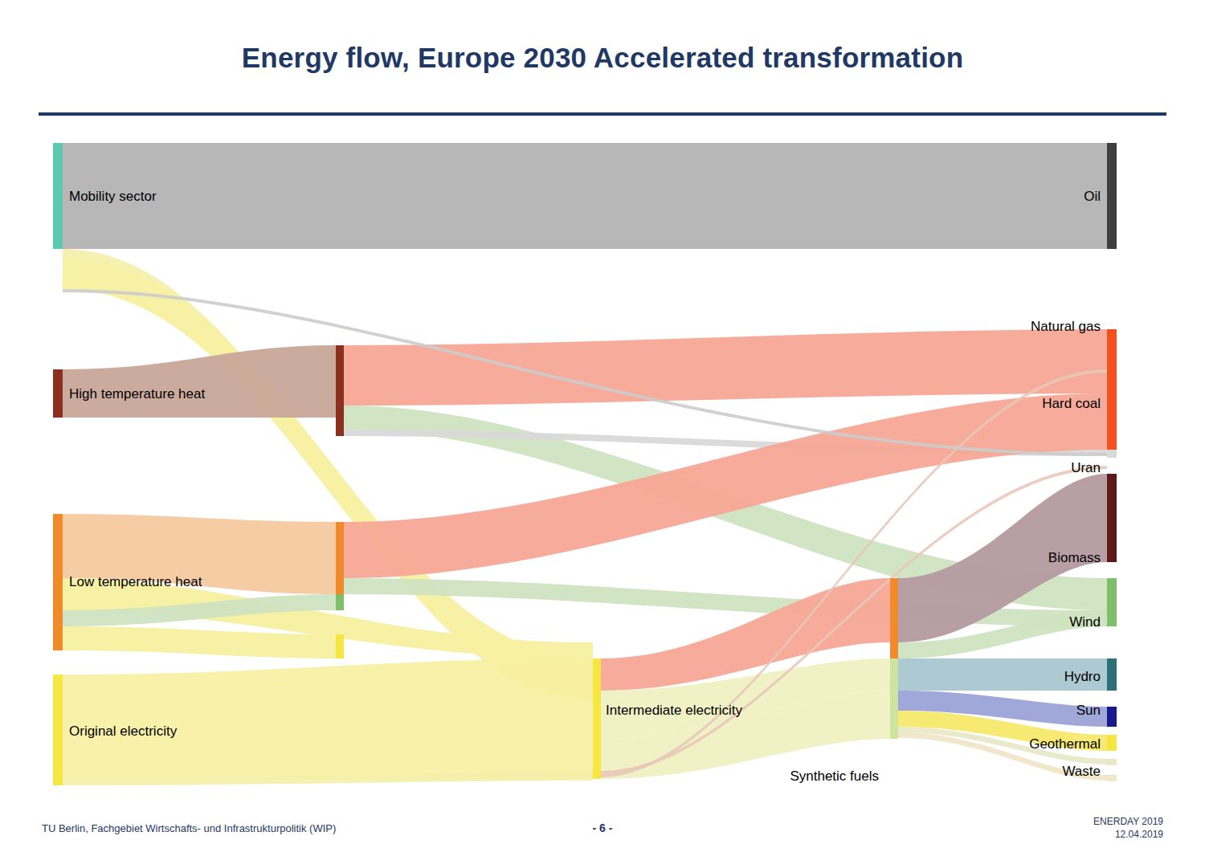Energy flow, Europe 2030 Accelerated transformation
Mobility sector High temperature heat Low temperature heat Original electricity Intermediate electricity Synthetic fuels Oil Natural gas Hard coal Uran Biomass Wind Hydro Sun Geothermal Waste
TU Berlin, Fachgebiet Wirtschafts- und Infrastrukturpolitik (WIP)
- 6 -
ENERDAY 2019
12.04.2019